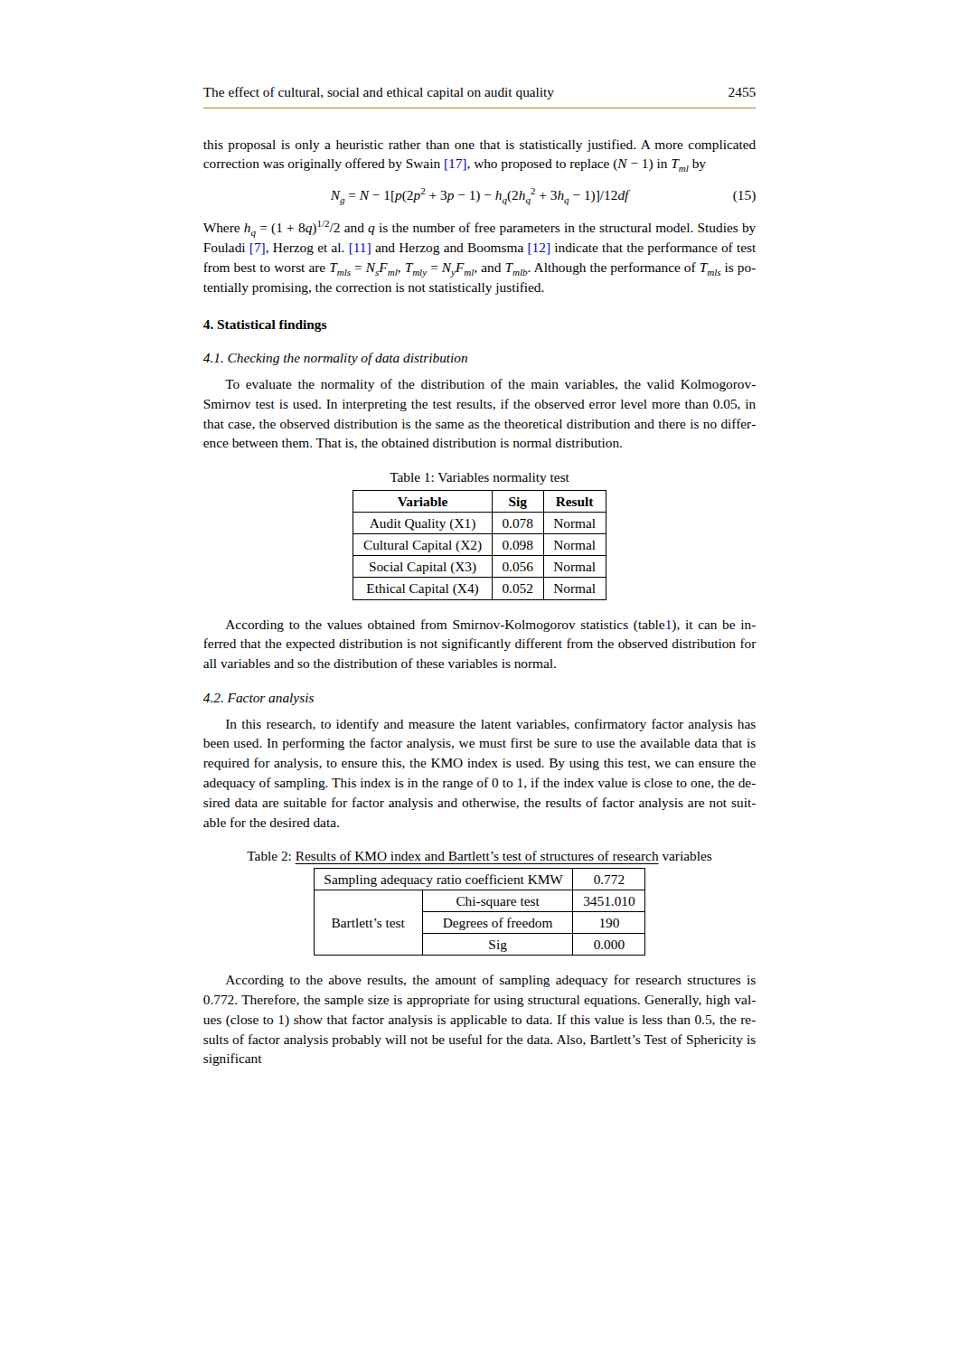The effect of cultural, social and ethical capital on audit quality 2455
this proposal is only a heuristic rather than one that is statistically justified. A more complicated correction was originally offered by Swain [17], who proposed to replace (N − 1) in Tml by
Ng = N − 1[p(2p2 + 3p − 1) − hq(2hq2 + 3hq − 1)]/12df
(15)
Where hq = (1 + 8q)1/2/2 and q is the number of free parameters in the structural model. Studies by Fouladi [7], Herzog et al. [11] and Herzog and Boomsma [12] indicate that the performance of test from best to worst are Tmls = NsFml, Tmly = NyFml, and Tmlb. Although the performance of Tmls is potentially promising, the correction is not statistically justified.
4. Statistical findings
4.1. Checking the normality of data distribution
To evaluate the normality of the distribution of the main variables, the valid Kolmogorov-Smirnov test is used. In interpreting the test results, if the observed error level more than 0.05, in that case, the observed distribution is the same as the theoretical distribution and there is no difference between them. That is, the obtained distribution is normal distribution.
Table 1: Variables normality test
| Variable | Sig | Result |
| --- | --- | --- |
| Audit Quality (X1) | 0.078 | Normal |
| Cultural Capital (X2) | 0.098 | Normal |
| Social Capital (X3) | 0.056 | Normal |
| Ethical Capital (X4) | 0.052 | Normal |
According to the values obtained from Smirnov-Kolmogorov statistics (table1), it can be inferred that the expected distribution is not significantly different from the observed distribution for all variables and so the distribution of these variables is normal.
4.2. Factor analysis
In this research, to identify and measure the latent variables, confirmatory factor analysis has been used. In performing the factor analysis, we must first be sure to use the available data that is required for analysis, to ensure this, the KMO index is used. By using this test, we can ensure the adequacy of sampling. This index is in the range of 0 to 1, if the index value is close to one, the desired data are suitable for factor analysis and otherwise, the results of factor analysis are not suitable for the desired data.
Table 2: Results of KMO index and Bartlett’s test of structures of research variables
| Sampling adequacy ratio coefficient KMW | 0.772 |
| Bartlett’s test | Chi-square test | 3451.010 |
| Degrees of freedom | 190 |
| Sig | 0.000 |
According to the above results, the amount of sampling adequacy for research structures is 0.772. Therefore, the sample size is appropriate for using structural equations. Generally, high values (close to 1) show that factor analysis is applicable to data. If this value is less than 0.5, the results of factor analysis probably will not be useful for the data. Also, Bartlett’s Test of Sphericity is significant